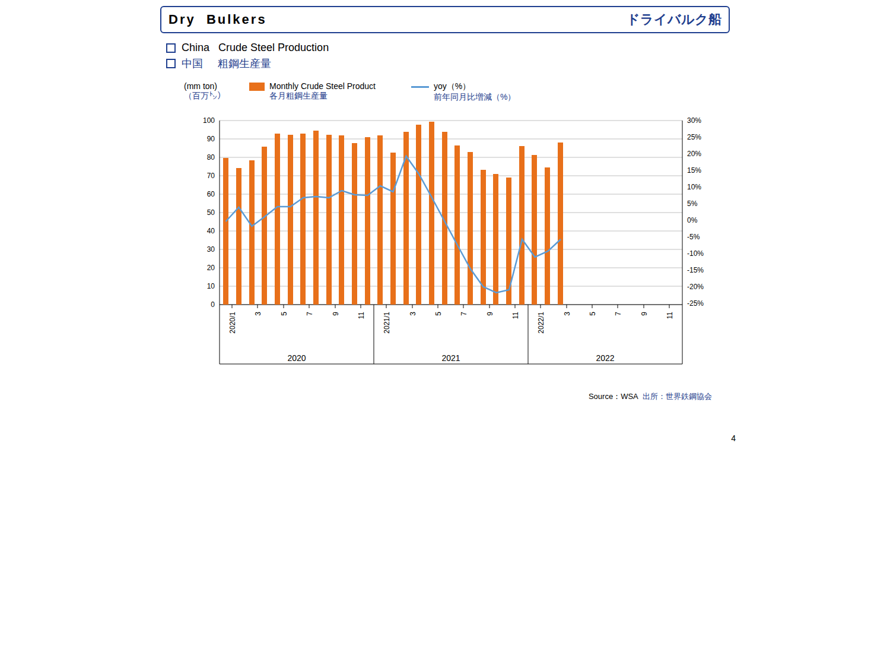Dry Bulkers
ドライバルク船
China Crude Steel Production
中国 粗鋼生産量
(mm ton)
（百万㌧）
Monthly Crude Steel Product
各月粗鋼生産量
yoy（%）
前年同月比増減（%）
100 90 80 70 60 50 40 30 20 10 0 30% 25% 20% 15% 10% 5% 0% -5% -10% -15% -20% -25% 2020/1 3 5 7 9 11 2021/1 3 5 7 9 11 2022/1 3 5 7 9 11 2020 2021 2022
Source：WSA 出所：世界鉄鋼協会
4